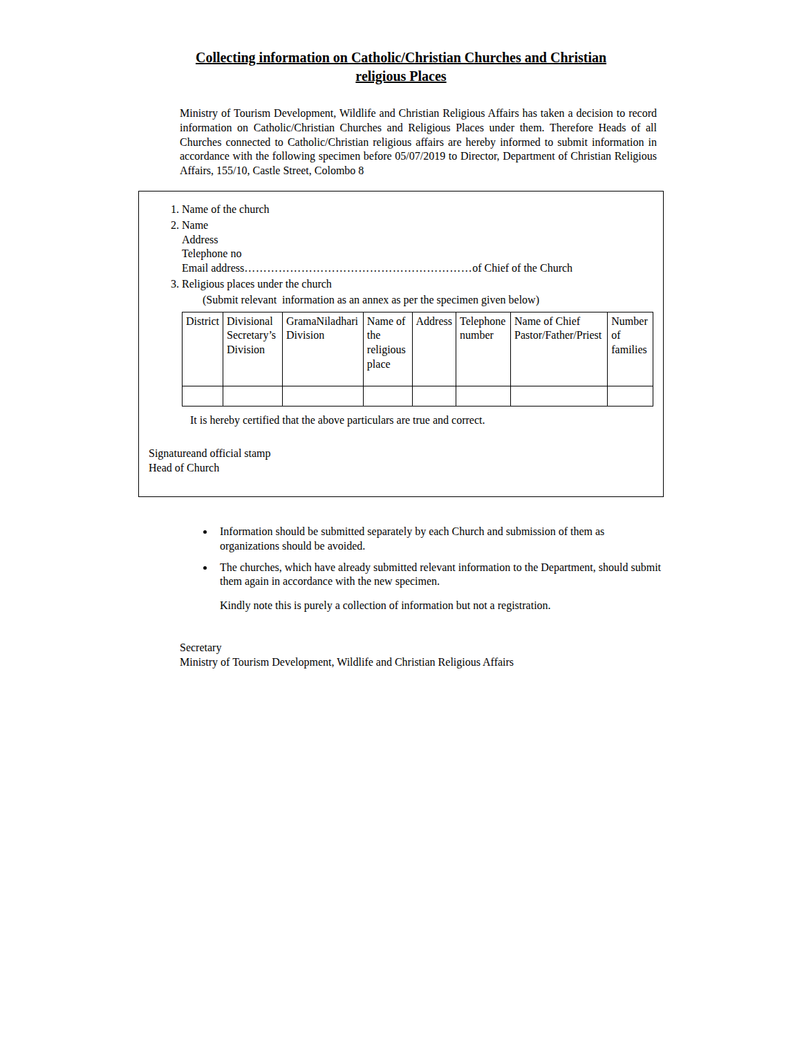Collecting information on Catholic/Christian Churches and Christian
religious Places
Ministry of Tourism Development, Wildlife and Christian Religious Affairs has taken a decision to record information on Catholic/Christian Churches and Religious Places under them. Therefore Heads of all Churches connected to Catholic/Christian religious affairs are hereby informed to submit information in accordance with the following specimen before 05/07/2019 to Director, Department of Christian Religious Affairs, 155/10, Castle Street, Colombo 8
Name of the church
Name
Address
Telephone no
Email address……………………………………………………of Chief of the Church
Religious places under the church
(Submit relevant information as an annex as per the specimen given below)
| District | Divisional Secretary’s Division | GramaNiladhari Division | Name of the religious place | Address | Telephone number | Name of Chief Pastor/Father/Priest | Number of families |
| --- | --- | --- | --- | --- | --- | --- | --- |
It is hereby certified that the above particulars are true and correct.
Signatureand official stamp
Head of Church
Information should be submitted separately by each Church and submission of them as organizations should be avoided.
The churches, which have already submitted relevant information to the Department, should submit them again in accordance with the new specimen.
Kindly note this is purely a collection of information but not a registration.
Secretary
Ministry of Tourism Development, Wildlife and Christian Religious Affairs